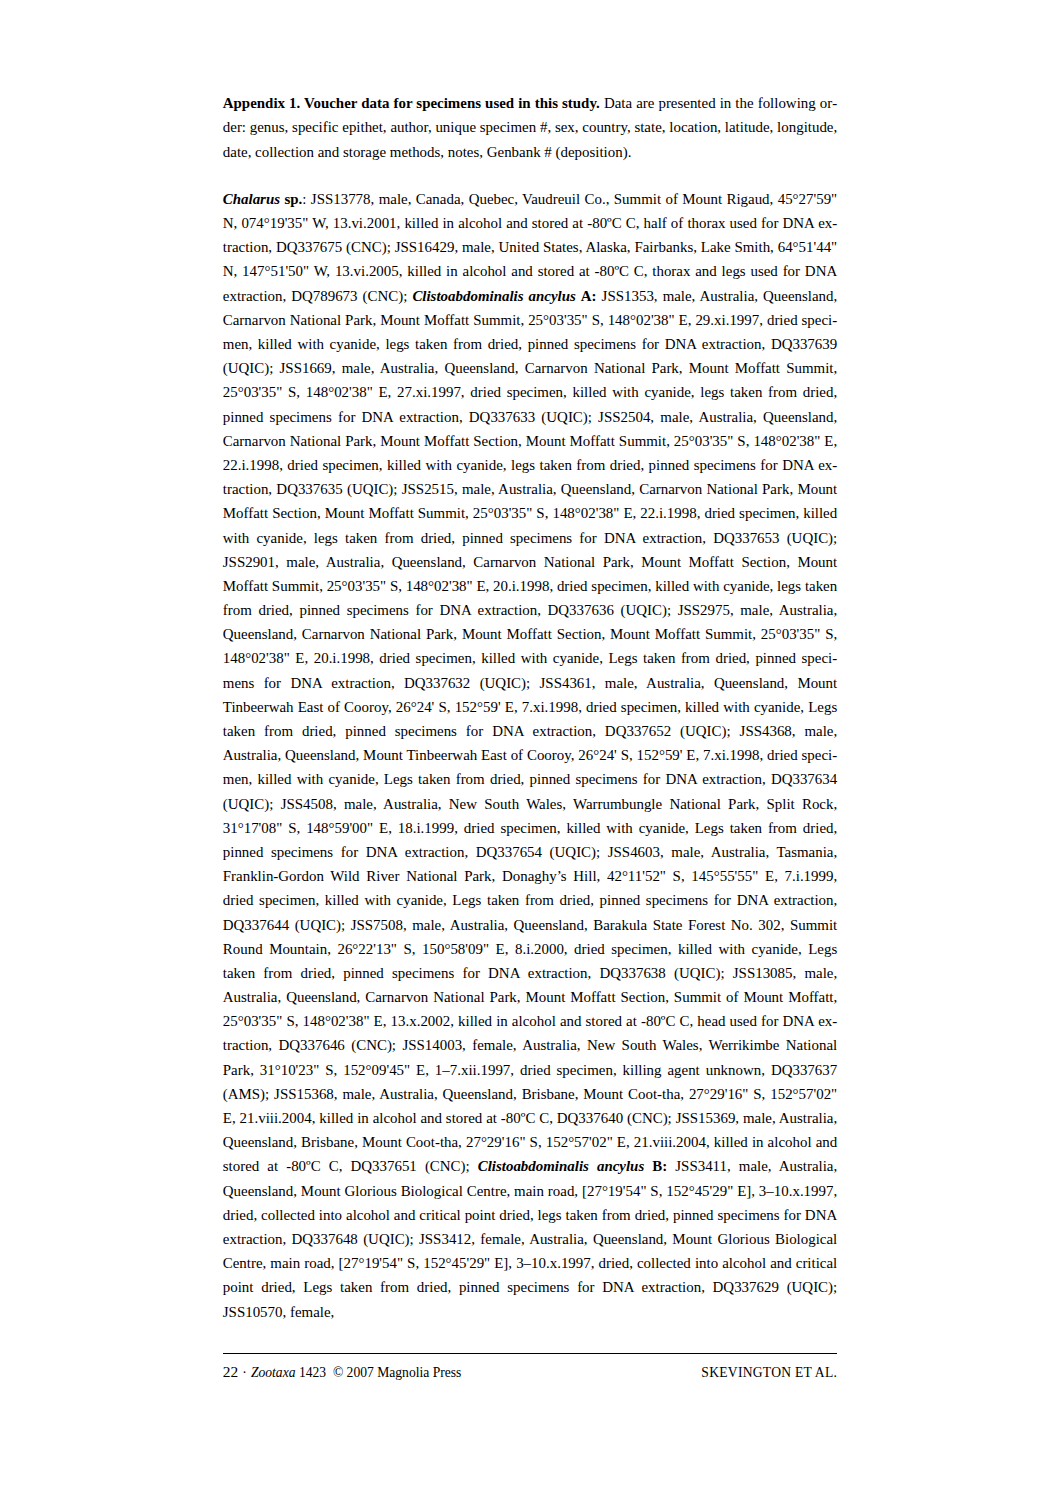Appendix 1. Voucher data for specimens used in this study. Data are presented in the following order: genus, specific epithet, author, unique specimen #, sex, country, state, location, latitude, longitude, date, collection and storage methods, notes, Genbank # (deposition).
Chalarus sp.: JSS13778, male, Canada, Quebec, Vaudreuil Co., Summit of Mount Rigaud, 45°27'59" N, 074°19'35" W, 13.vi.2001, killed in alcohol and stored at -80ºC C, half of thorax used for DNA extraction, DQ337675 (CNC); JSS16429, male, United States, Alaska, Fairbanks, Lake Smith, 64°51'44" N, 147°51'50" W, 13.vi.2005, killed in alcohol and stored at -80ºC C, thorax and legs used for DNA extraction, DQ789673 (CNC); Clistoabdominalis ancylus A: JSS1353, male, Australia, Queensland, Carnarvon National Park, Mount Moffatt Summit, 25°03'35" S, 148°02'38" E, 29.xi.1997, dried specimen, killed with cyanide, legs taken from dried, pinned specimens for DNA extraction, DQ337639 (UQIC); JSS1669, male, Australia, Queensland, Carnarvon National Park, Mount Moffatt Summit, 25°03'35" S, 148°02'38" E, 27.xi.1997, dried specimen, killed with cyanide, legs taken from dried, pinned specimens for DNA extraction, DQ337633 (UQIC); JSS2504, male, Australia, Queensland, Carnarvon National Park, Mount Moffatt Section, Mount Moffatt Summit, 25°03'35" S, 148°02'38" E, 22.i.1998, dried specimen, killed with cyanide, legs taken from dried, pinned specimens for DNA extraction, DQ337635 (UQIC); JSS2515, male, Australia, Queensland, Carnarvon National Park, Mount Moffatt Section, Mount Moffatt Summit, 25°03'35" S, 148°02'38" E, 22.i.1998, dried specimen, killed with cyanide, legs taken from dried, pinned specimens for DNA extraction, DQ337653 (UQIC); JSS2901, male, Australia, Queensland, Carnarvon National Park, Mount Moffatt Section, Mount Moffatt Summit, 25°03'35" S, 148°02'38" E, 20.i.1998, dried specimen, killed with cyanide, legs taken from dried, pinned specimens for DNA extraction, DQ337636 (UQIC); JSS2975, male, Australia, Queensland, Carnarvon National Park, Mount Moffatt Section, Mount Moffatt Summit, 25°03'35" S, 148°02'38" E, 20.i.1998, dried specimen, killed with cyanide, Legs taken from dried, pinned specimens for DNA extraction, DQ337632 (UQIC); JSS4361, male, Australia, Queensland, Mount Tinbeerwah East of Cooroy, 26°24' S, 152°59' E, 7.xi.1998, dried specimen, killed with cyanide, Legs taken from dried, pinned specimens for DNA extraction, DQ337652 (UQIC); JSS4368, male, Australia, Queensland, Mount Tinbeerwah East of Cooroy, 26°24' S, 152°59' E, 7.xi.1998, dried specimen, killed with cyanide, Legs taken from dried, pinned specimens for DNA extraction, DQ337634 (UQIC); JSS4508, male, Australia, New South Wales, Warrumbungle National Park, Split Rock, 31°17'08" S, 148°59'00" E, 18.i.1999, dried specimen, killed with cyanide, Legs taken from dried, pinned specimens for DNA extraction, DQ337654 (UQIC); JSS4603, male, Australia, Tasmania, Franklin-Gordon Wild River National Park, Donaghy’s Hill, 42°11'52" S, 145°55'55" E, 7.i.1999, dried specimen, killed with cyanide, Legs taken from dried, pinned specimens for DNA extraction, DQ337644 (UQIC); JSS7508, male, Australia, Queensland, Barakula State Forest No. 302, Summit Round Mountain, 26°22'13" S, 150°58'09" E, 8.i.2000, dried specimen, killed with cyanide, Legs taken from dried, pinned specimens for DNA extraction, DQ337638 (UQIC); JSS13085, male, Australia, Queensland, Carnarvon National Park, Mount Moffatt Section, Summit of Mount Moffatt, 25°03'35" S, 148°02'38" E, 13.x.2002, killed in alcohol and stored at -80ºC C, head used for DNA extraction, DQ337646 (CNC); JSS14003, female, Australia, New South Wales, Werrikimbe National Park, 31°10'23" S, 152°09'45" E, 1–7.xii.1997, dried specimen, killing agent unknown, DQ337637 (AMS); JSS15368, male, Australia, Queensland, Brisbane, Mount Coot-tha, 27°29'16" S, 152°57'02" E, 21.viii.2004, killed in alcohol and stored at -80ºC C, DQ337640 (CNC); JSS15369, male, Australia, Queensland, Brisbane, Mount Coot-tha, 27°29'16" S, 152°57'02" E, 21.viii.2004, killed in alcohol and stored at -80ºC C, DQ337651 (CNC); Clistoabdominalis ancylus B: JSS3411, male, Australia, Queensland, Mount Glorious Biological Centre, main road, [27°19'54" S, 152°45'29" E], 3–10.x.1997, dried, collected into alcohol and critical point dried, legs taken from dried, pinned specimens for DNA extraction, DQ337648 (UQIC); JSS3412, female, Australia, Queensland, Mount Glorious Biological Centre, main road, [27°19'54" S, 152°45'29" E], 3–10.x.1997, dried, collected into alcohol and critical point dried, Legs taken from dried, pinned specimens for DNA extraction, DQ337629 (UQIC); JSS10570, female,
22·Zootaxa 1423 © 2007 Magnolia Press
SKEVINGTON ET AL.